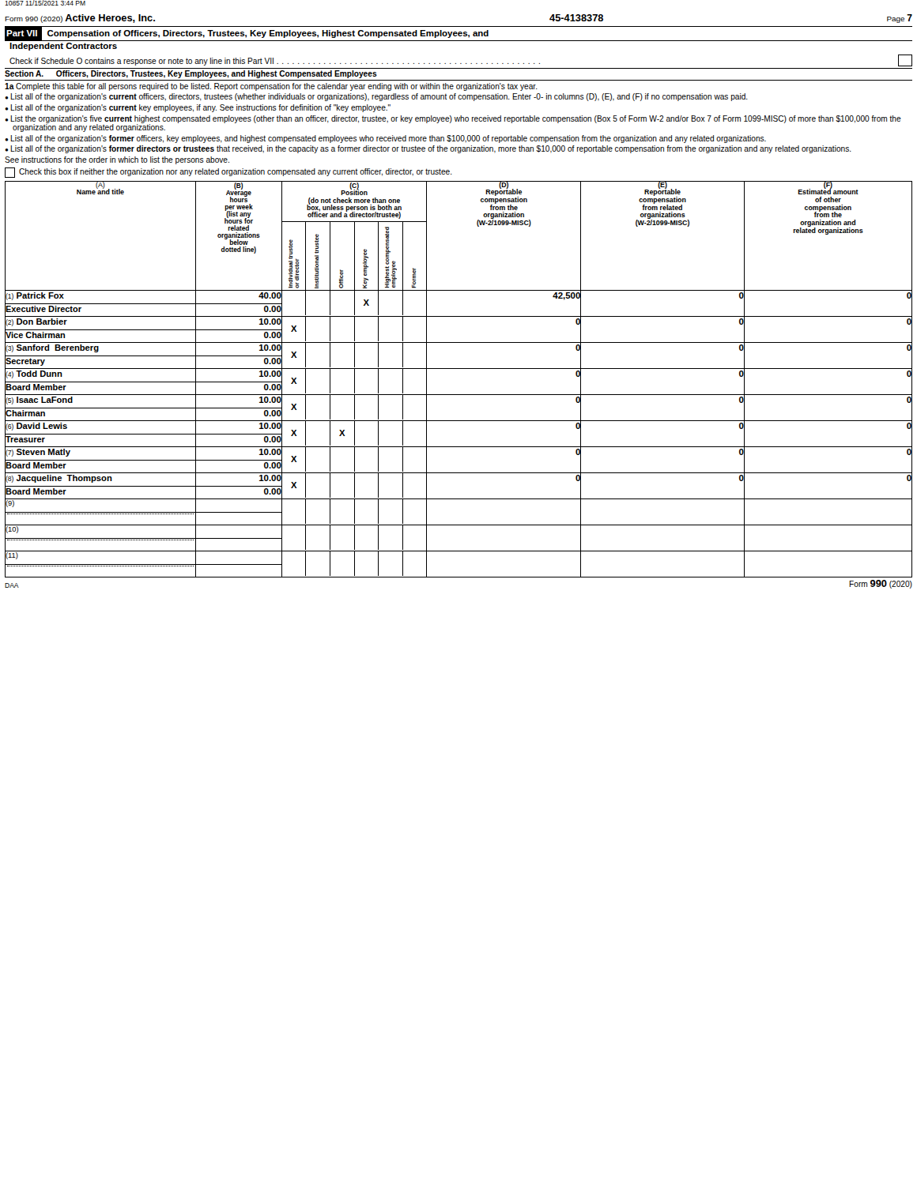10857 11/15/2021 3:44 PM
| Form 990 (2020) Active Heroes, Inc. | 45-4138378 | Page 7 |
Part VII
Compensation of Officers, Directors, Trustees, Key Employees, Highest Compensated Employees, and
Independent Contractors
Check if Schedule O contains a response or note to any line in this Part VII . . . . . . . . . . . . . . . . . . . . . . . . . . . . . . . . . . . . . . . . . . . . . . . . . . .
Section A. Officers, Directors, Trustees, Key Employees, and Highest Compensated Employees
1a Complete this table for all persons required to be listed. Report compensation for the calendar year ending with or within the organization's tax year.
List all of the organization's current officers, directors, trustees (whether individuals or organizations), regardless of amount of compensation. Enter -0- in columns (D), (E), and (F) if no compensation was paid.
List all of the organization's current key employees, if any. See instructions for definition of "key employee."
List the organization's five current highest compensated employees (other than an officer, director, trustee, or key employee) who received reportable compensation (Box 5 of Form W-2 and/or Box 7 of Form 1099-MISC) of more than $100,000 from the organization and any related organizations.
List all of the organization's former officers, key employees, and highest compensated employees who received more than $100,000 of reportable compensation from the organization and any related organizations.
List all of the organization's former directors or trustees that received, in the capacity as a former director or trustee of the organization, more than $10,000 of reportable compensation from the organization and any related organizations.
See instructions for the order in which to list the persons above.
Check this box if neither the organization nor any related organization compensated any current officer, director, or trustee.
| (A) Name and title | (B) Average hours per week (list any hours for related organizations below dotted line) | (C) Position (do not check more than one box, unless person is both an officer and a director/trustee) / Individual trustee or director / Institutional trustee / Officer / Key employee / Highest compensated employee / Former / | (D) Reportable compensation from the organization (W-2/1099-MISC) | (E) Reportable compensation from related organizations (W-2/1099-MISC) | (F) Estimated amount of other compensation from the organization and related organizations |
| --- | --- | --- | --- | --- | --- |
| (1) Patrick Fox | 40.00 | / / / / X / / / | 42,500 | 0 | 0 |
| Executive Director | 0.00 |
| (2) Don Barbier | 10.00 | / X / / / / / / | 0 | 0 | 0 |
| Vice Chairman | 0.00 |
| (3) Sanford Berenberg | 10.00 | / X / / / / / / | 0 | 0 | 0 |
| Secretary | 0.00 |
| (4) Todd Dunn | 10.00 | / X / / / / / / | 0 | 0 | 0 |
| Board Member | 0.00 |
| (5) Isaac LaFond | 10.00 | / X / / / / / / | 0 | 0 | 0 |
| Chairman | 0.00 |
| (6) David Lewis | 10.00 | / X / / X / / / / | 0 | 0 | 0 |
| Treasurer | 0.00 |
| (7) Steven Matly | 10.00 | / X / / / / / / | 0 | 0 | 0 |
| Board Member | 0.00 |
| (8) Jacqueline Thompson | 10.00 | / X / / / / / / | 0 | 0 | 0 |
| Board Member | 0.00 |
| (9) | | | | | |
| (10) | | | | | |
| (11) | | | | | |
DAA
Form 990 (2020)